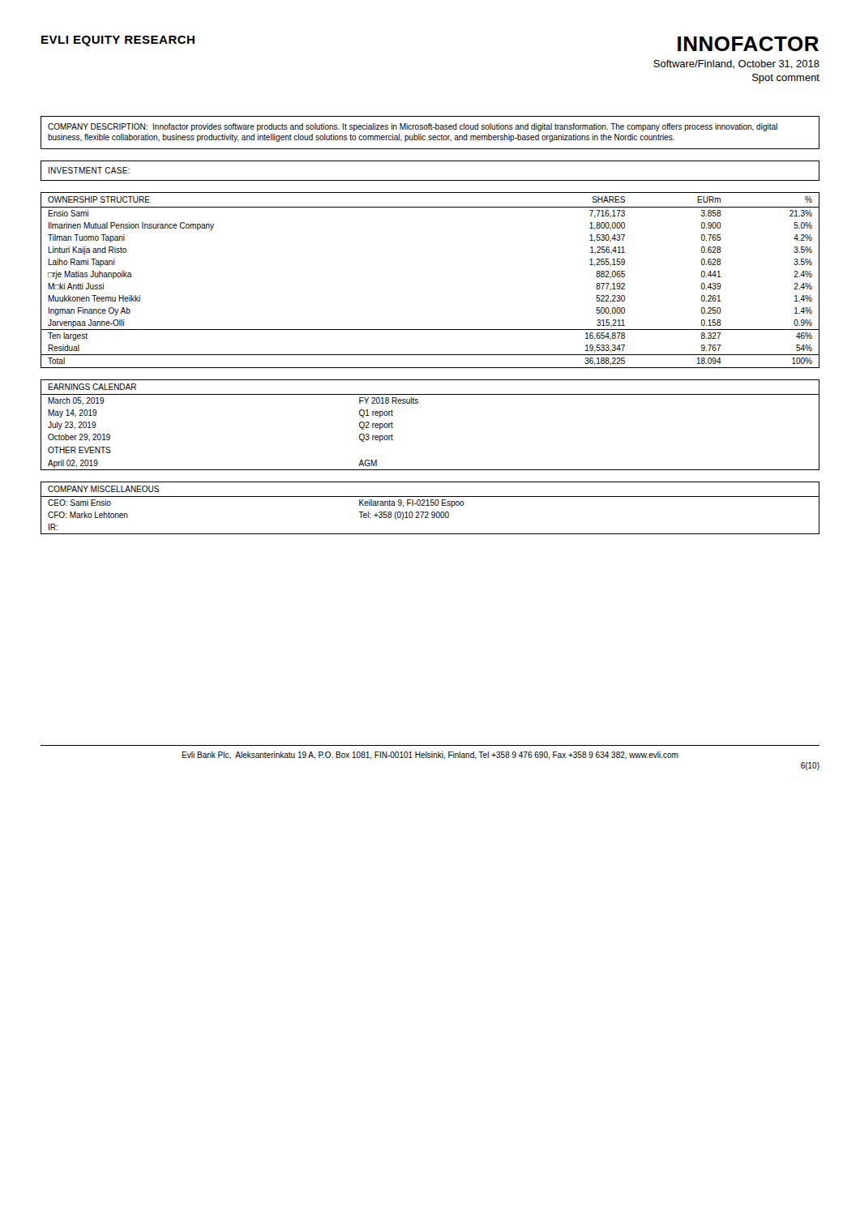EVLI EQUITY RESEARCH
INNOFACTOR
Software/Finland, October 31, 2018
Spot comment
COMPANY DESCRIPTION: Innofactor provides software products and solutions. It specializes in Microsoft-based cloud solutions and digital transformation. The company offers process innovation, digital business, flexible collaboration, business productivity, and intelligent cloud solutions to commercial, public sector, and membership-based organizations in the Nordic countries.
INVESTMENT CASE:
| OWNERSHIP STRUCTURE | SHARES | EURm | % |
| --- | --- | --- | --- |
| Ensio Sami | 7,716,173 | 3.858 | 21.3% |
| Ilmarinen Mutual Pension Insurance Company | 1,800,000 | 0.900 | 5.0% |
| Tilman Tuomo Tapani | 1,530,437 | 0.765 | 4.2% |
| Linturi Kaija and Risto | 1,256,411 | 0.628 | 3.5% |
| Laiho Rami Tapani | 1,255,159 | 0.628 | 3.5% |
| □rje Matias Juhanpoika | 882,065 | 0.441 | 2.4% |
| M□ki Antti Jussi | 877,192 | 0.439 | 2.4% |
| Muukkonen Teemu Heikki | 522,230 | 0.261 | 1.4% |
| Ingman Finance Oy Ab | 500,000 | 0.250 | 1.4% |
| Jarvenpaa Janne-Olli | 315,211 | 0.158 | 0.9% |
| Ten largest | 16,654,878 | 8.327 | 46% |
| Residual | 19,533,347 | 9.767 | 54% |
| Total | 36,188,225 | 18.094 | 100% |
| EARNINGS CALENDAR |
| March 05, 2019 | FY 2018 Results |
| May 14, 2019 | Q1 report |
| July 23, 2019 | Q2 report |
| October 29, 2019 | Q3 report |
| OTHER EVENTS |
| April 02, 2019 | AGM |
| COMPANY MISCELLANEOUS |
| CEO: Sami Ensio | Keilaranta 9, FI-02150 Espoo |
| CFO: Marko Lehtonen | Tel: +358 (0)10 272 9000 |
| IR: | |
Evli Bank Plc, Aleksanterinkatu 19 A, P.O. Box 1081, FIN-00101 Helsinki, Finland, Tel +358 9 476 690, Fax +358 9 634 382, www.evli.com
6(10)